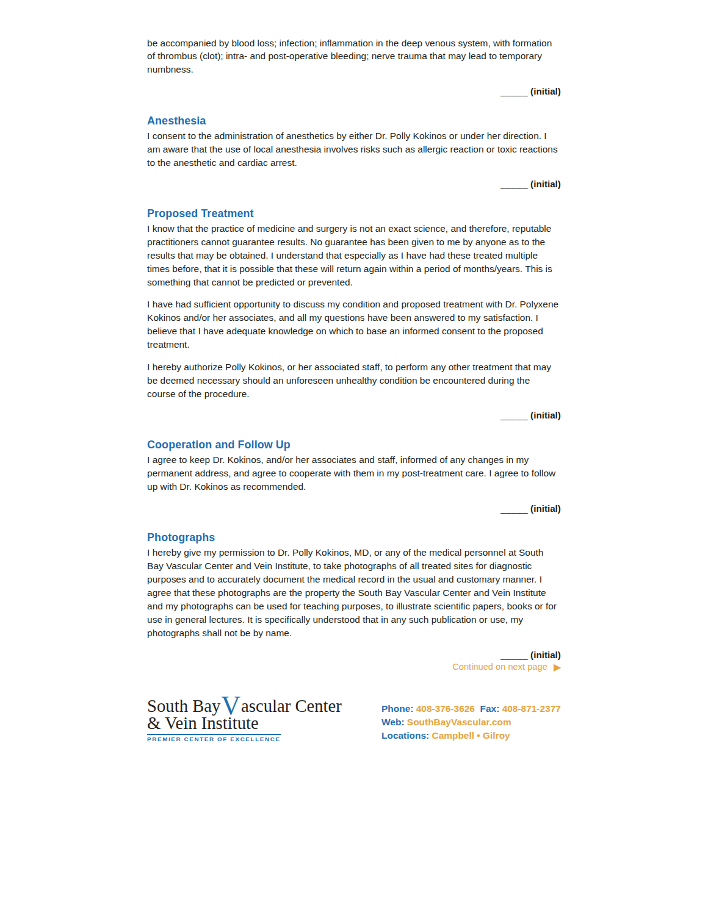be accompanied by blood loss; infection; inflammation in the deep venous system, with formation of thrombus (clot); intra- and post-operative bleeding; nerve trauma that may lead to temporary numbness.
_____ (initial)
Anesthesia
I consent to the administration of anesthetics by either Dr. Polly Kokinos or under her direction. I am aware that the use of local anesthesia involves risks such as allergic reaction or toxic reactions to the anesthetic and cardiac arrest.
_____ (initial)
Proposed Treatment
I know that the practice of medicine and surgery is not an exact science, and therefore, reputable practitioners cannot guarantee results. No guarantee has been given to me by anyone as to the results that may be obtained. I understand that especially as I have had these treated multiple times before, that it is possible that these will return again within a period of months/years. This is something that cannot be predicted or prevented.
I have had sufficient opportunity to discuss my condition and proposed treatment with Dr. Polyxene Kokinos and/or her associates, and all my questions have been answered to my satisfaction. I believe that I have adequate knowledge on which to base an informed consent to the proposed treatment.
I hereby authorize Polly Kokinos, or her associated staff, to perform any other treatment that may be deemed necessary should an unforeseen unhealthy condition be encountered during the course of the procedure.
_____ (initial)
Cooperation and Follow Up
I agree to keep Dr. Kokinos, and/or her associates and staff, informed of any changes in my permanent address, and agree to cooperate with them in my post-treatment care. I agree to follow up with Dr. Kokinos as recommended.
_____ (initial)
Photographs
I hereby give my permission to Dr. Polly Kokinos, MD, or any of the medical personnel at South Bay Vascular Center and Vein Institute, to take photographs of all treated sites for diagnostic purposes and to accurately document the medical record in the usual and customary manner. I agree that these photographs are the property the South Bay Vascular Center and Vein Institute and my photographs can be used for teaching purposes, to illustrate scientific papers, books or for use in general lectures. It is specifically understood that in any such publication or use, my photographs shall not be by name.
_____ (initial)
Continued on next page ▶
South BayVascular Center
& Vein Institute
PREMIER CENTER OF EXCELLENCE
Phone: 408-376-3626 Fax: 408-871-2377
Web: SouthBayVascular.com
Locations: Campbell • Gilroy